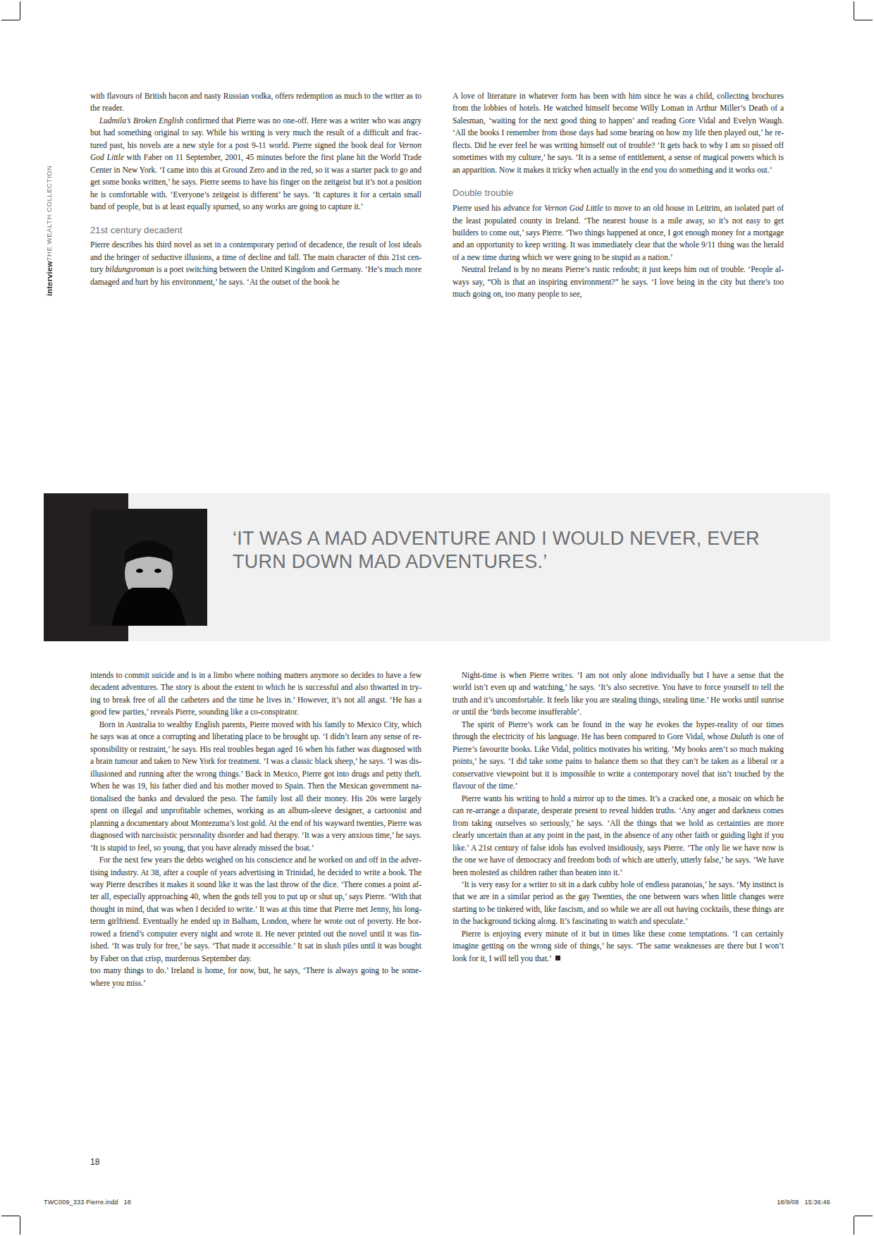interview THE WEALTH COLLECTION
with flavours of British bacon and nasty Russian vodka, offers redemption as much to the writer as to the reader.
Ludmila’s Broken English confirmed that Pierre was no one-off. Here was a writer who was angry but had something original to say. While his writing is very much the result of a difficult and fractured past, his novels are a new style for a post 9-11 world. Pierre signed the book deal for Vernon God Little with Faber on 11 September, 2001, 45 minutes before the first plane hit the World Trade Center in New York. ‘I came into this at Ground Zero and in the red, so it was a starter pack to go and get some books written,’ he says. Pierre seems to have his finger on the zeitgeist but it’s not a position he is comfortable with. ‘Everyone’s zeitgeist is different’ he says. ‘It captures it for a certain small band of people, but is at least equally spurned, so any works are going to capture it.’
21st century decadent
Pierre describes his third novel as set in a contemporary period of decadence, the result of lost ideals and the bringer of seductive illusions, a time of decline and fall. The main character of this 21st century bildungsroman is a poet switching between the United Kingdom and Germany. ‘He’s much more damaged and hurt by his environment,’ he says. ‘At the outset of the book he
A love of literature in whatever form has been with him since he was a child, collecting brochures from the lobbies of hotels. He watched himself become Willy Loman in Arthur Miller’s Death of a Salesman, ‘waiting for the next good thing to happen’ and reading Gore Vidal and Evelyn Waugh. ‘All the books I remember from those days had some bearing on how my life then played out,’ he reflects. Did he ever feel he was writing himself out of trouble? ‘It gets back to why I am so pissed off sometimes with my culture,’ he says. ‘It is a sense of entitlement, a sense of magical powers which is an apparition. Now it makes it tricky when actually in the end you do something and it works out.’
Double trouble
Pierre used his advance for Vernon God Little to move to an old house in Leitrim, an isolated part of the least populated county in Ireland. ‘The nearest house is a mile away, so it’s not easy to get builders to come out,’ says Pierre. ‘Two things happened at once, I got enough money for a mortgage and an opportunity to keep writing. It was immediately clear that the whole 9/11 thing was the herald of a new time during which we were going to be stupid as a nation.’
Neutral Ireland is by no means Pierre’s rustic redoubt; it just keeps him out of trouble. ‘People always say, “Oh is that an inspiring environment?” he says. ‘I love being in the city but there’s too much going on, too many people to see,
‘It was a mad adventure and I would never, ever turn down mad adventures.’
intends to commit suicide and is in a limbo where nothing matters anymore so decides to have a few decadent adventures. The story is about the extent to which he is successful and also thwarted in trying to break free of all the catheters and the time he lives in.’ However, it’s not all angst. ‘He has a good few parties,’ reveals Pierre, sounding like a co-conspirator.
Born in Australia to wealthy English parents, Pierre moved with his family to Mexico City, which he says was at once a corrupting and liberating place to be brought up. ‘I didn’t learn any sense of responsibility or restraint,’ he says. His real troubles began aged 16 when his father was diagnosed with a brain tumour and taken to New York for treatment. ‘I was a classic black sheep,’ he says. ‘I was disillusioned and running after the wrong things.’ Back in Mexico, Pierre got into drugs and petty theft. When he was 19, his father died and his mother moved to Spain. Then the Mexican government nationalised the banks and devalued the peso. The family lost all their money. His 20s were largely spent on illegal and unprofitable schemes, working as an album-sleeve designer, a cartoonist and planning a documentary about Montezuma’s lost gold. At the end of his wayward twenties, Pierre was diagnosed with narcissistic personality disorder and had therapy. ‘It was a very anxious time,’ he says. ‘It is stupid to feel, so young, that you have already missed the boat.’
For the next few years the debts weighed on his conscience and he worked on and off in the advertising industry. At 38, after a couple of years advertising in Trinidad, he decided to write a book. The way Pierre describes it makes it sound like it was the last throw of the dice. ‘There comes a point after all, especially approaching 40, when the gods tell you to put up or shut up,’ says Pierre. ‘With that thought in mind, that was when I decided to write.’ It was at this time that Pierre met Jenny, his long-term girlfriend. Eventually he ended up in Balham, London, where he wrote out of poverty. He borrowed a friend’s computer every night and wrote it. He never printed out the novel until it was finished. ‘It was truly for free,’ he says. ‘That made it accessible.’ It sat in slush piles until it was bought by Faber on that crisp, murderous September day.
too many things to do.’ Ireland is home, for now, but, he says, ‘There is always going to be somewhere you miss.’
Night-time is when Pierre writes. ‘I am not only alone individually but I have a sense that the world isn’t even up and watching,’ he says. ‘It’s also secretive. You have to force yourself to tell the truth and it’s uncomfortable. It feels like you are stealing things, stealing time.’ He works until sunrise or until the ‘birds become insufferable’.
The spirit of Pierre’s work can be found in the way he evokes the hyper-reality of our times through the electricity of his language. He has been compared to Gore Vidal, whose Duluth is one of Pierre’s favourite books. Like Vidal, politics motivates his writing. ‘My books aren’t so much making points,’ he says. ‘I did take some pains to balance them so that they can’t be taken as a liberal or a conservative viewpoint but it is impossible to write a contemporary novel that isn’t touched by the flavour of the time.’
Pierre wants his writing to hold a mirror up to the times. It’s a cracked one, a mosaic on which he can re-arrange a disparate, desperate present to reveal hidden truths. ‘Any anger and darkness comes from taking ourselves so seriously,’ he says. ‘All the things that we hold as certainties are more clearly uncertain than at any point in the past, in the absence of any other faith or guiding light if you like.’ A 21st century of false idols has evolved insidiously, says Pierre. ‘The only lie we have now is the one we have of democracy and freedom both of which are utterly, utterly false,’ he says. ‘We have been molested as children rather than beaten into it.’
‘It is very easy for a writer to sit in a dark cubby hole of endless paranoias,’ he says. ‘My instinct is that we are in a similar period as the gay Twenties, the one between wars when little changes were starting to be tinkered with, like fascism, and so while we are all out having cocktails, these things are in the background ticking along. It’s fascinating to watch and speculate.’
Pierre is enjoying every minute of it but in times like these come temptations. ‘I can certainly imagine getting on the wrong side of things,’ he says. ‘The same weaknesses are there but I won’t look for it, I will tell you that.’
18
TWC009_333 Pierre.indd 18 18/9/08 15:36:46